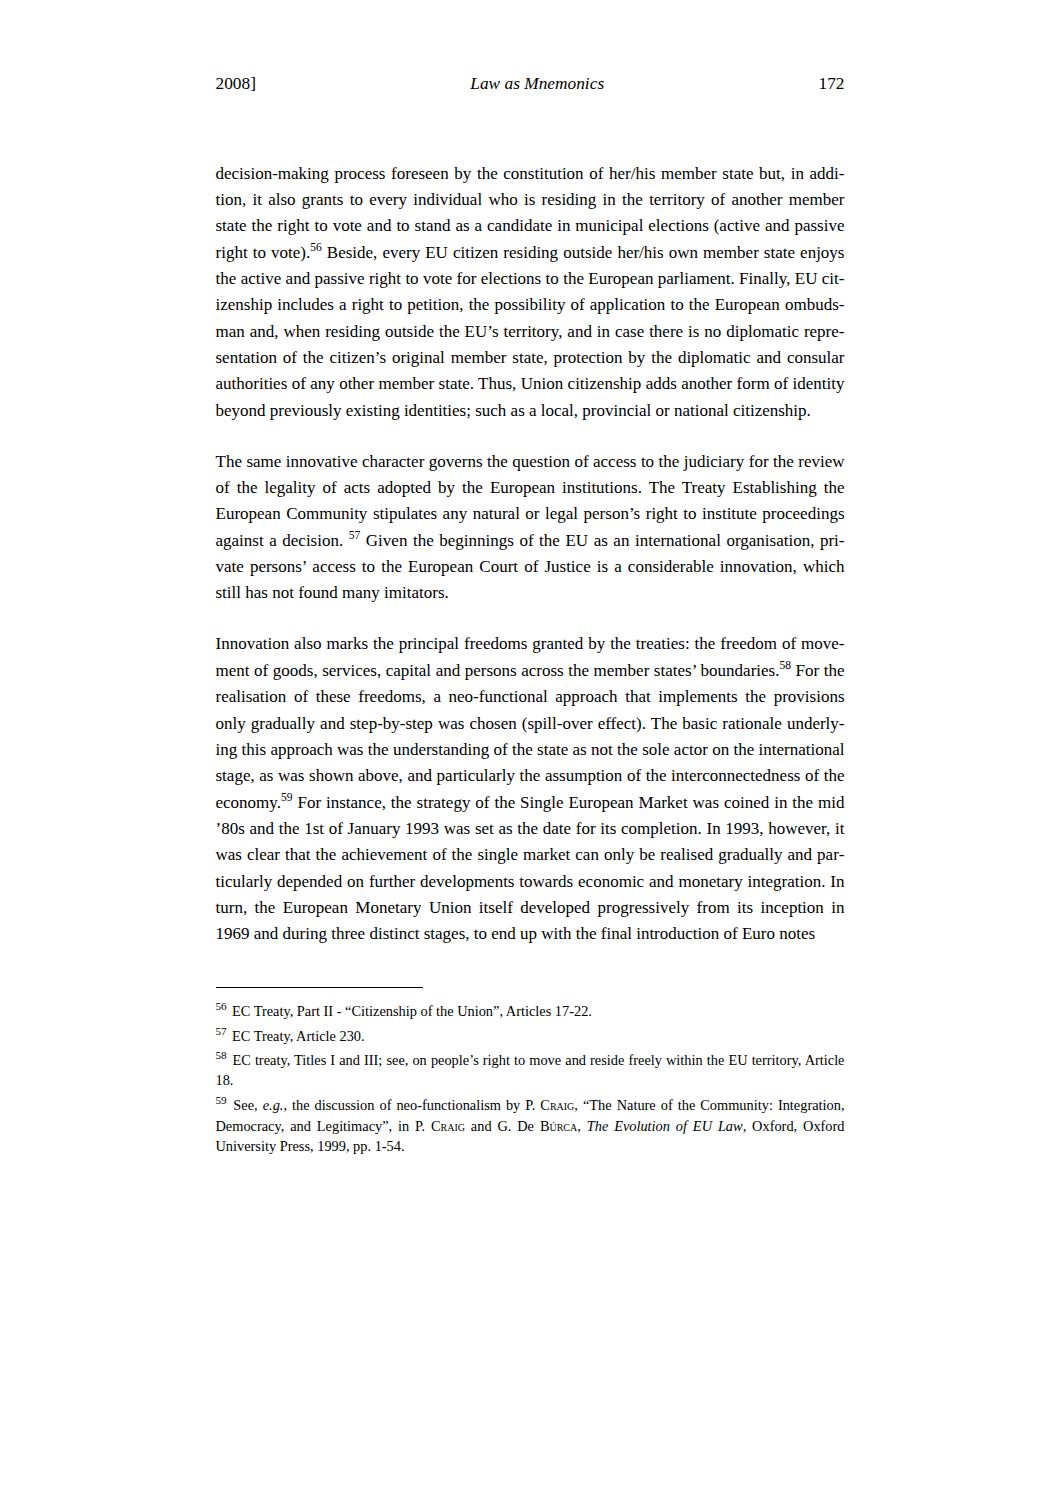2008] Law as Mnemonics 172
decision-making process foreseen by the constitution of her/his member state but, in addition, it also grants to every individual who is residing in the territory of another member state the right to vote and to stand as a candidate in municipal elections (active and passive right to vote).56 Beside, every EU citizen residing outside her/his own member state enjoys the active and passive right to vote for elections to the European parliament. Finally, EU citizenship includes a right to petition, the possibility of application to the European ombudsman and, when residing outside the EU’s territory, and in case there is no diplomatic representation of the citizen’s original member state, protection by the diplomatic and consular authorities of any other member state. Thus, Union citizenship adds another form of identity beyond previously existing identities; such as a local, provincial or national citizenship.
The same innovative character governs the question of access to the judiciary for the review of the legality of acts adopted by the European institutions. The Treaty Establishing the European Community stipulates any natural or legal person’s right to institute proceedings against a decision. 57 Given the beginnings of the EU as an international organisation, private persons’ access to the European Court of Justice is a considerable innovation, which still has not found many imitators.
Innovation also marks the principal freedoms granted by the treaties: the freedom of movement of goods, services, capital and persons across the member states’ boundaries.58 For the realisation of these freedoms, a neo-functional approach that implements the provisions only gradually and step-by-step was chosen (spill-over effect). The basic rationale underlying this approach was the understanding of the state as not the sole actor on the international stage, as was shown above, and particularly the assumption of the interconnectedness of the economy.59 For instance, the strategy of the Single European Market was coined in the mid ’80s and the 1st of January 1993 was set as the date for its completion. In 1993, however, it was clear that the achievement of the single market can only be realised gradually and particularly depended on further developments towards economic and monetary integration. In turn, the European Monetary Union itself developed progressively from its inception in 1969 and during three distinct stages, to end up with the final introduction of Euro notes
56 EC Treaty, Part II - “Citizenship of the Union”, Articles 17-22.
57 EC Treaty, Article 230.
58 EC treaty, Titles I and III; see, on people’s right to move and reside freely within the EU territory, Article 18.
59 See, e.g., the discussion of neo-functionalism by P. Craig, “The Nature of the Community: Integration, Democracy, and Legitimacy”, in P. Craig and G. De Búrca, The Evolution of EU Law, Oxford, Oxford University Press, 1999, pp. 1-54.